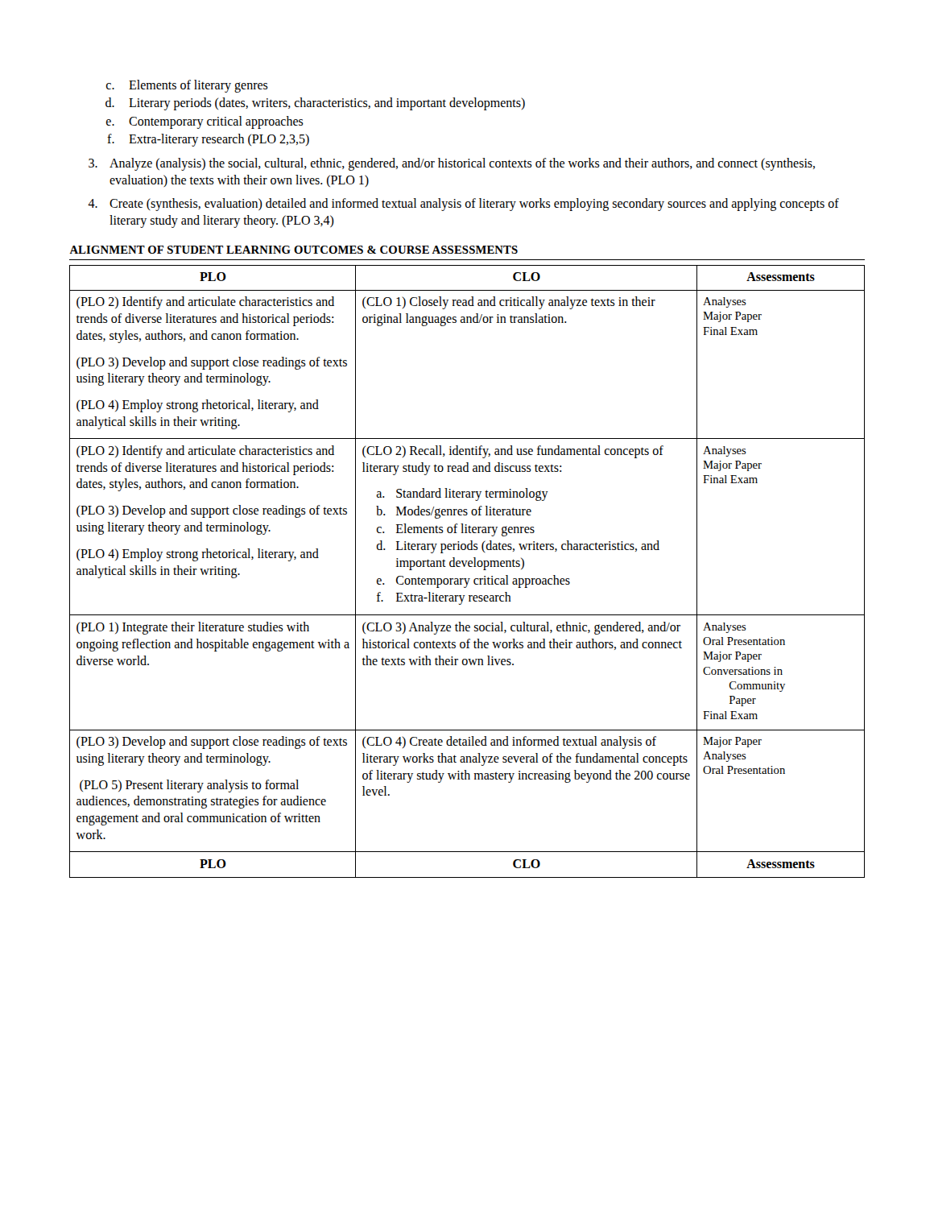c. Elements of literary genres
d. Literary periods (dates, writers, characteristics, and important developments)
e. Contemporary critical approaches
f. Extra-literary research (PLO 2,3,5)
3. Analyze (analysis) the social, cultural, ethnic, gendered, and/or historical contexts of the works and their authors, and connect (synthesis, evaluation) the texts with their own lives. (PLO 1)
4. Create (synthesis, evaluation) detailed and informed textual analysis of literary works employing secondary sources and applying concepts of literary study and literary theory. (PLO 3,4)
Alignment of Student Learning Outcomes & Course Assessments
| PLO | CLO | Assessments |
| --- | --- | --- |
| (PLO 2) Identify and articulate characteristics and trends of diverse literatures and historical periods: dates, styles, authors, and canon formation. (PLO 3) Develop and support close readings of texts using literary theory and terminology. (PLO 4) Employ strong rhetorical, literary, and analytical skills in their writing. | (CLO 1) Closely read and critically analyze texts in their original languages and/or in translation. | Analyses Major Paper Final Exam |
| (PLO 2) Identify and articulate characteristics and trends of diverse literatures and historical periods: dates, styles, authors, and canon formation. (PLO 3) Develop and support close readings of texts using literary theory and terminology. (PLO 4) Employ strong rhetorical, literary, and analytical skills in their writing. | (CLO 2) Recall, identify, and use fundamental concepts of literary study to read and discuss texts: a. Standard literary terminology b. Modes/genres of literature c. Elements of literary genres d. Literary periods (dates, writers, characteristics, and important developments) e. Contemporary critical approaches f. Extra-literary research | Analyses Major Paper Final Exam |
| (PLO 1) Integrate their literature studies with ongoing reflection and hospitable engagement with a diverse world. | (CLO 3) Analyze the social, cultural, ethnic, gendered, and/or historical contexts of the works and their authors, and connect the texts with their own lives. | Analyses Oral Presentation Major Paper Conversations in Community Paper Final Exam |
| (PLO 3) Develop and support close readings of texts using literary theory and terminology. (PLO 5) Present literary analysis to formal audiences, demonstrating strategies for audience engagement and oral communication of written work. | (CLO 4) Create detailed and informed textual analysis of literary works that analyze several of the fundamental concepts of literary study with mastery increasing beyond the 200 course level. | Major Paper Analyses Oral Presentation |
| PLO | CLO | Assessments |